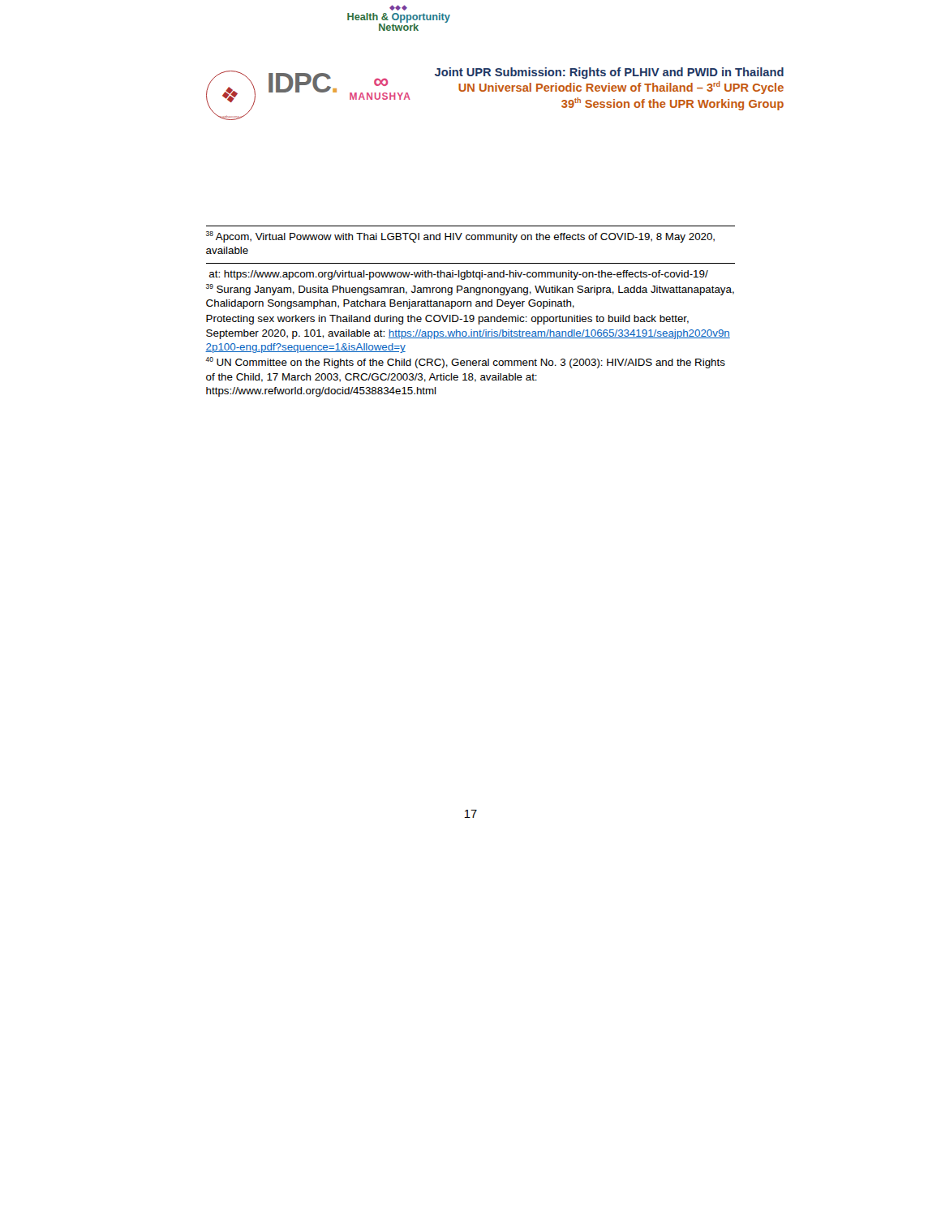◆◆◆
Health & Opportunity
Network
❖ www.aidsaccess.com
IDPC.
∞ MANUSHYA
Joint UPR Submission: Rights of PLHIV and PWID in Thailand
UN Universal Periodic Review of Thailand – 3rd UPR Cycle
39th Session of the UPR Working Group
38 Apcom, Virtual Powwow with Thai LGBTQI and HIV community on the effects of COVID-19, 8 May 2020, available
at: https://www.apcom.org/virtual-powwow-with-thai-lgbtqi-and-hiv-community-on-the-effects-of-covid-19/
39 Surang Janyam, Dusita Phuengsamran, Jamrong Pangnongyang, Wutikan Saripra, Ladda Jitwattanapataya, Chalidaporn Songsamphan, Patchara Benjarattanaporn and Deyer Gopinath,
Protecting sex workers in Thailand during the COVID-19 pandemic: opportunities to build back better, September 2020, p. 101, available at: https://apps.who.int/iris/bitstream/handle/10665/334191/seajph2020v9n2p100-eng.pdf?sequence=1&isAllowed=y
40 UN Committee on the Rights of the Child (CRC), General comment No. 3 (2003): HIV/AIDS and the Rights of the Child, 17 March 2003, CRC/GC/2003/3, Article 18, available at: https://www.refworld.org/docid/4538834e15.html
17